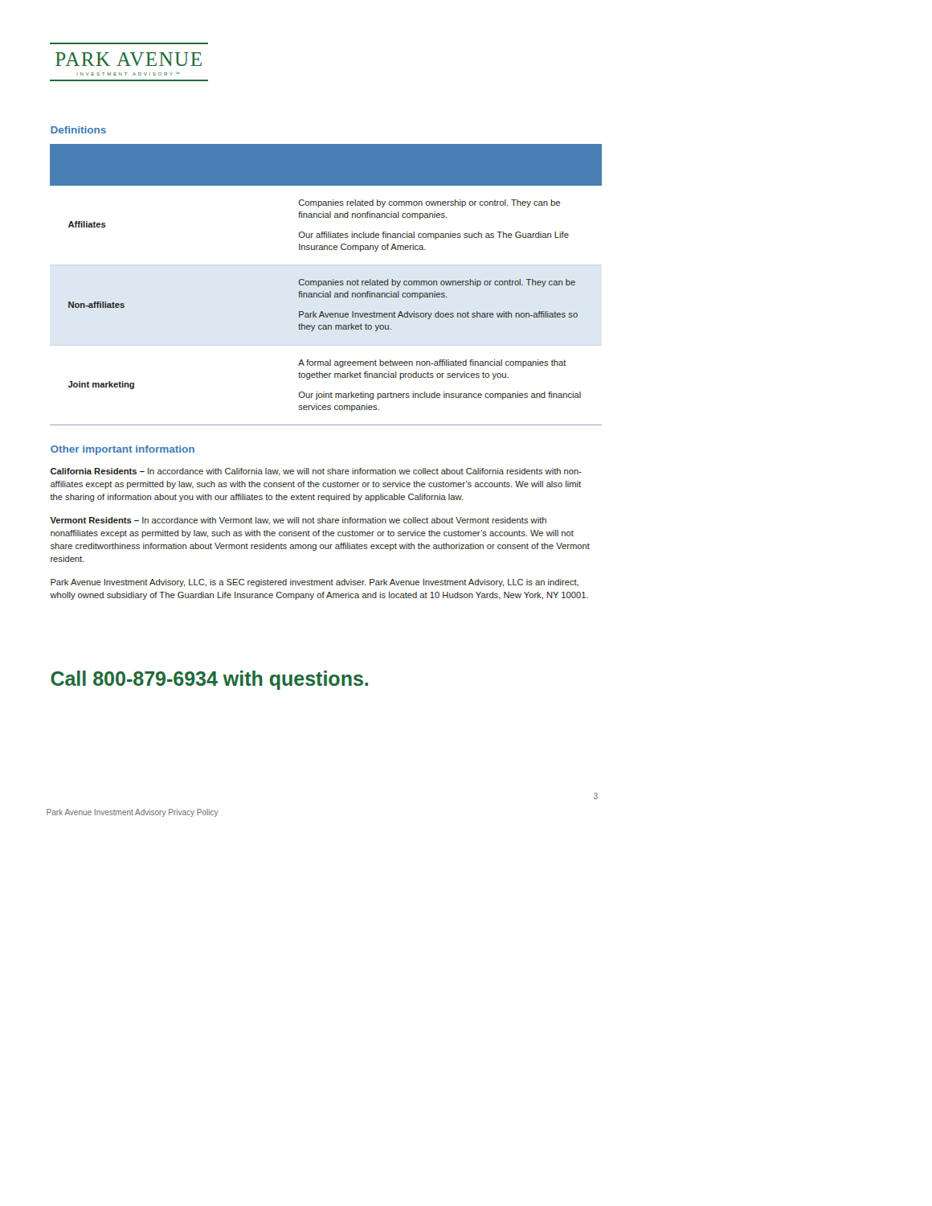PARK AVENUE
INVESTMENT ADVISORY™
Definitions
| Affiliates | Companies related by common ownership or control. They can be financial and nonfinancial companies. Our affiliates include financial companies such as The Guardian Life Insurance Company of America. |
| Non-affiliates | Companies not related by common ownership or control. They can be financial and nonfinancial companies. Park Avenue Investment Advisory does not share with non-affiliates so they can market to you. |
| Joint marketing | A formal agreement between non-affiliated financial companies that together market financial products or services to you. Our joint marketing partners include insurance companies and financial services companies. |
Other important information
California Residents – In accordance with California law, we will not share information we collect about California residents with non-affiliates except as permitted by law, such as with the consent of the customer or to service the customer’s accounts. We will also limit the sharing of information about you with our affiliates to the extent required by applicable California law.
Vermont Residents – In accordance with Vermont law, we will not share information we collect about Vermont residents with nonaffiliates except as permitted by law, such as with the consent of the customer or to service the customer’s accounts. We will not share creditworthiness information about Vermont residents among our affiliates except with the authorization or consent of the Vermont resident.
Park Avenue Investment Advisory, LLC, is a SEC registered investment adviser. Park Avenue Investment Advisory, LLC is an indirect, wholly owned subsidiary of The Guardian Life Insurance Company of America and is located at 10 Hudson Yards, New York, NY 10001.
Call 800-879-6934 with questions.
3
Park Avenue Investment Advisory Privacy Policy